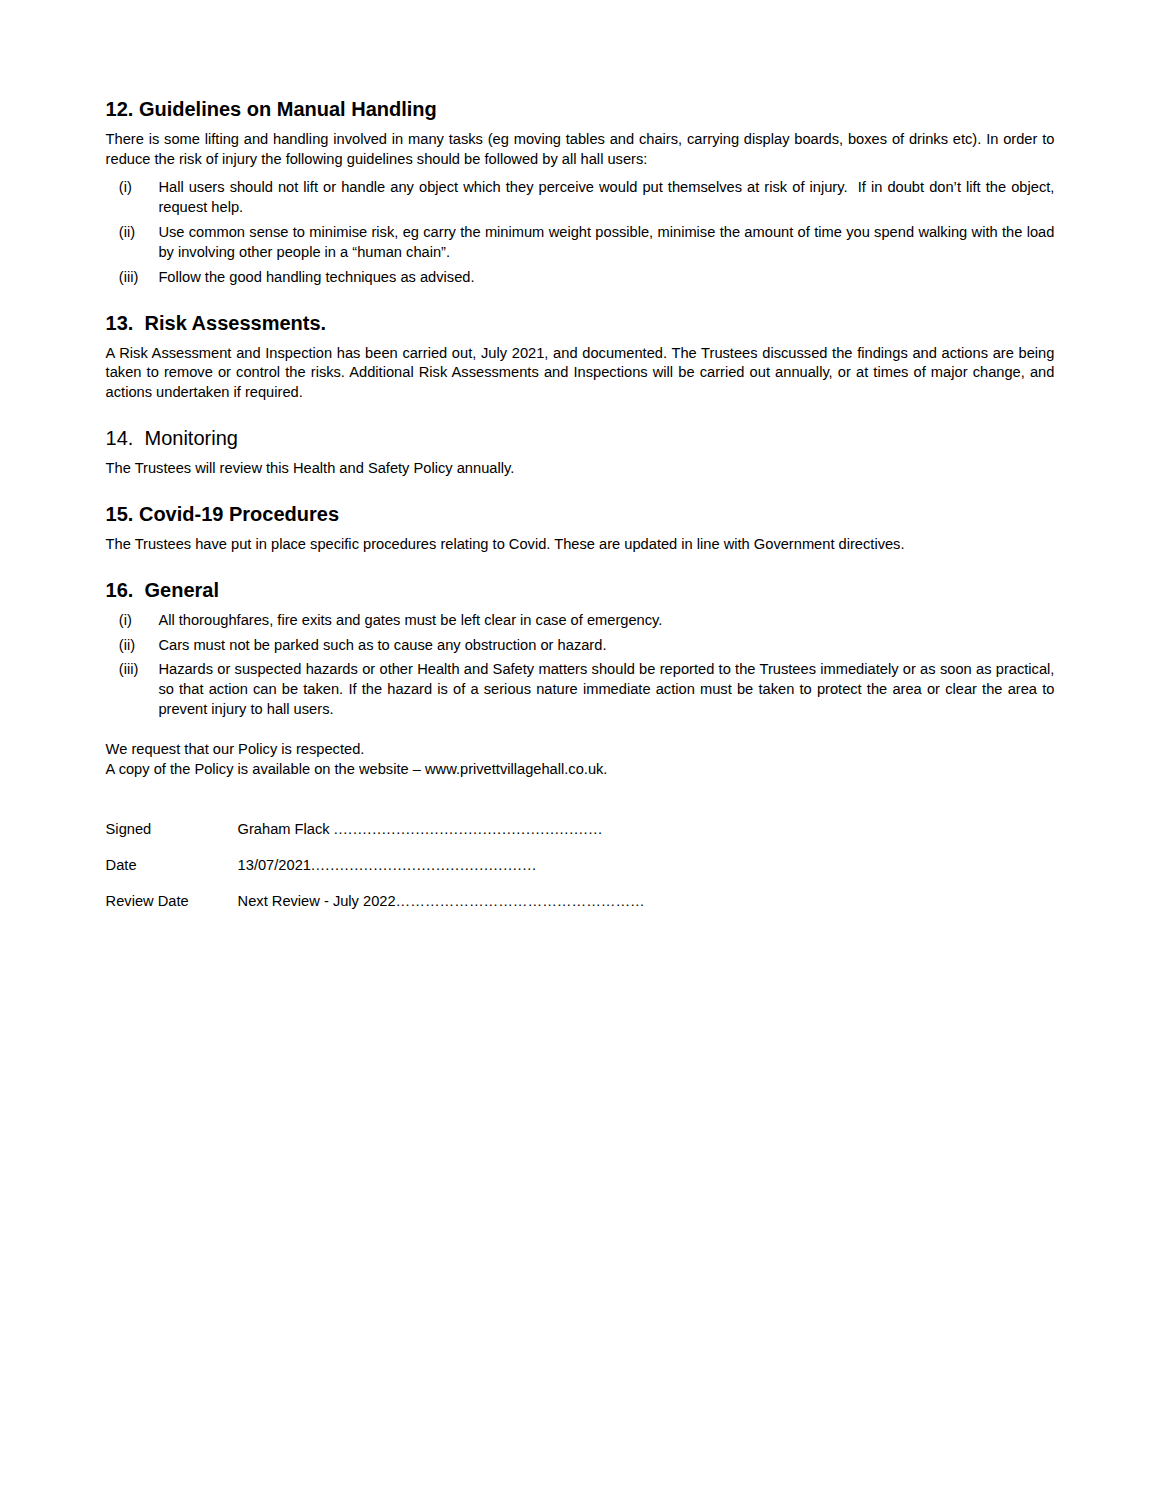12. Guidelines on Manual Handling
There is some lifting and handling involved in many tasks (eg moving tables and chairs, carrying display boards, boxes of drinks etc). In order to reduce the risk of injury the following guidelines should be followed by all hall users:
(i) Hall users should not lift or handle any object which they perceive would put themselves at risk of injury. If in doubt don’t lift the object, request help.
(ii) Use common sense to minimise risk, eg carry the minimum weight possible, minimise the amount of time you spend walking with the load by involving other people in a “human chain”.
(iii) Follow the good handling techniques as advised.
13. Risk Assessments.
A Risk Assessment and Inspection has been carried out, July 2021, and documented. The Trustees discussed the findings and actions are being taken to remove or control the risks. Additional Risk Assessments and Inspections will be carried out annually, or at times of major change, and actions undertaken if required.
14. Monitoring
The Trustees will review this Health and Safety Policy annually.
15. Covid-19 Procedures
The Trustees have put in place specific procedures relating to Covid. These are updated in line with Government directives.
16. General
(i) All thoroughfares, fire exits and gates must be left clear in case of emergency.
(ii) Cars must not be parked such as to cause any obstruction or hazard.
(iii) Hazards or suspected hazards or other Health and Safety matters should be reported to the Trustees immediately or as soon as practical, so that action can be taken. If the hazard is of a serious nature immediate action must be taken to protect the area or clear the area to prevent injury to hall users.
We request that our Policy is respected.
A copy of the Policy is available on the website – www.privettvillagehall.co.uk.
| Signed | Graham Flack ........................................................ |
| Date | 13/07/2021 ............................................... |
| Review Date | Next Review - July 2022…………………………………………… |